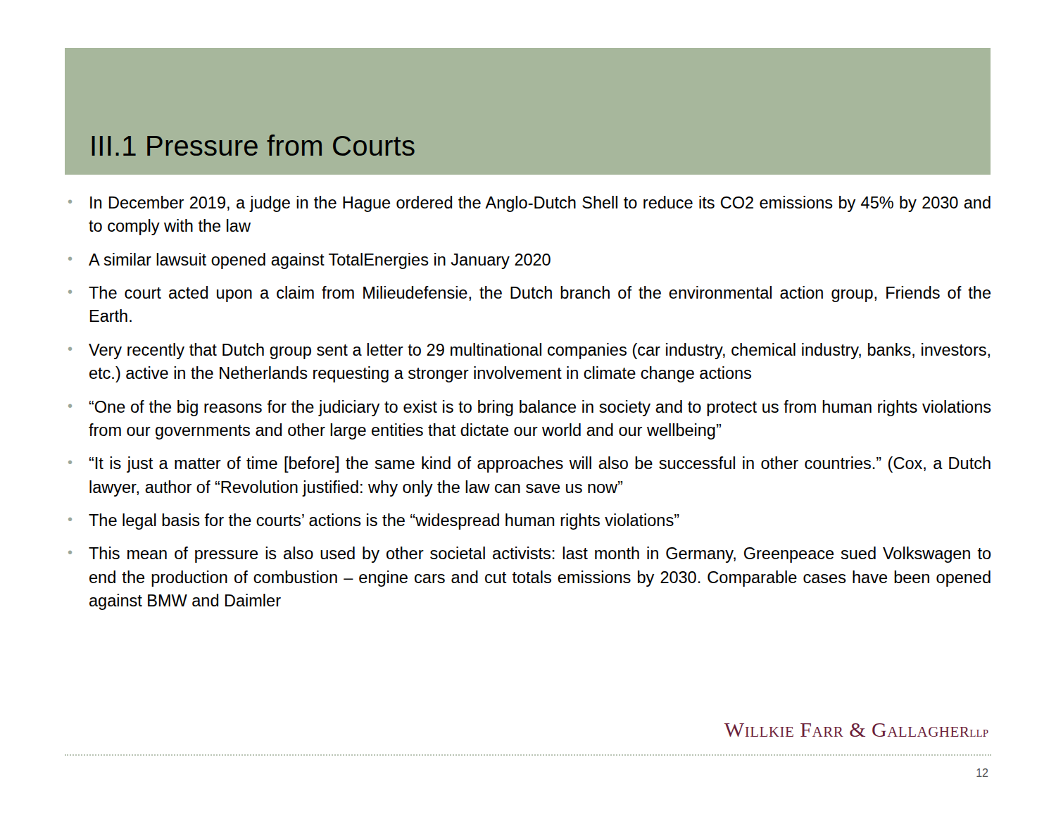III.1 Pressure from Courts
In December 2019, a judge in the Hague ordered the Anglo-Dutch Shell to reduce its CO2 emissions by 45% by 2030 and to comply with the law
A similar lawsuit opened against TotalEnergies in January 2020
The court acted upon a claim from Milieudefensie, the Dutch branch of the environmental action group, Friends of the Earth.
Very recently that Dutch group sent a letter to 29 multinational companies (car industry, chemical industry, banks, investors, etc.) active in the Netherlands requesting a stronger involvement in climate change actions
“One of the big reasons for the judiciary to exist is to bring balance in society and to protect us from human rights violations from our governments and other large entities that dictate our world and our wellbeing”
“It is just a matter of time [before] the same kind of approaches will also be successful in other countries.” (Cox, a Dutch lawyer, author of “Revolution justified: why only the law can save us now”
The legal basis for the courts’ actions is the “widespread human rights violations”
This mean of pressure is also used by other societal activists: last month in Germany, Greenpeace sued Volkswagen to end the production of combustion – engine cars and cut totals emissions by 2030. Comparable cases have been opened against BMW and Daimler
Willkie Farr & GallagherLLP
12